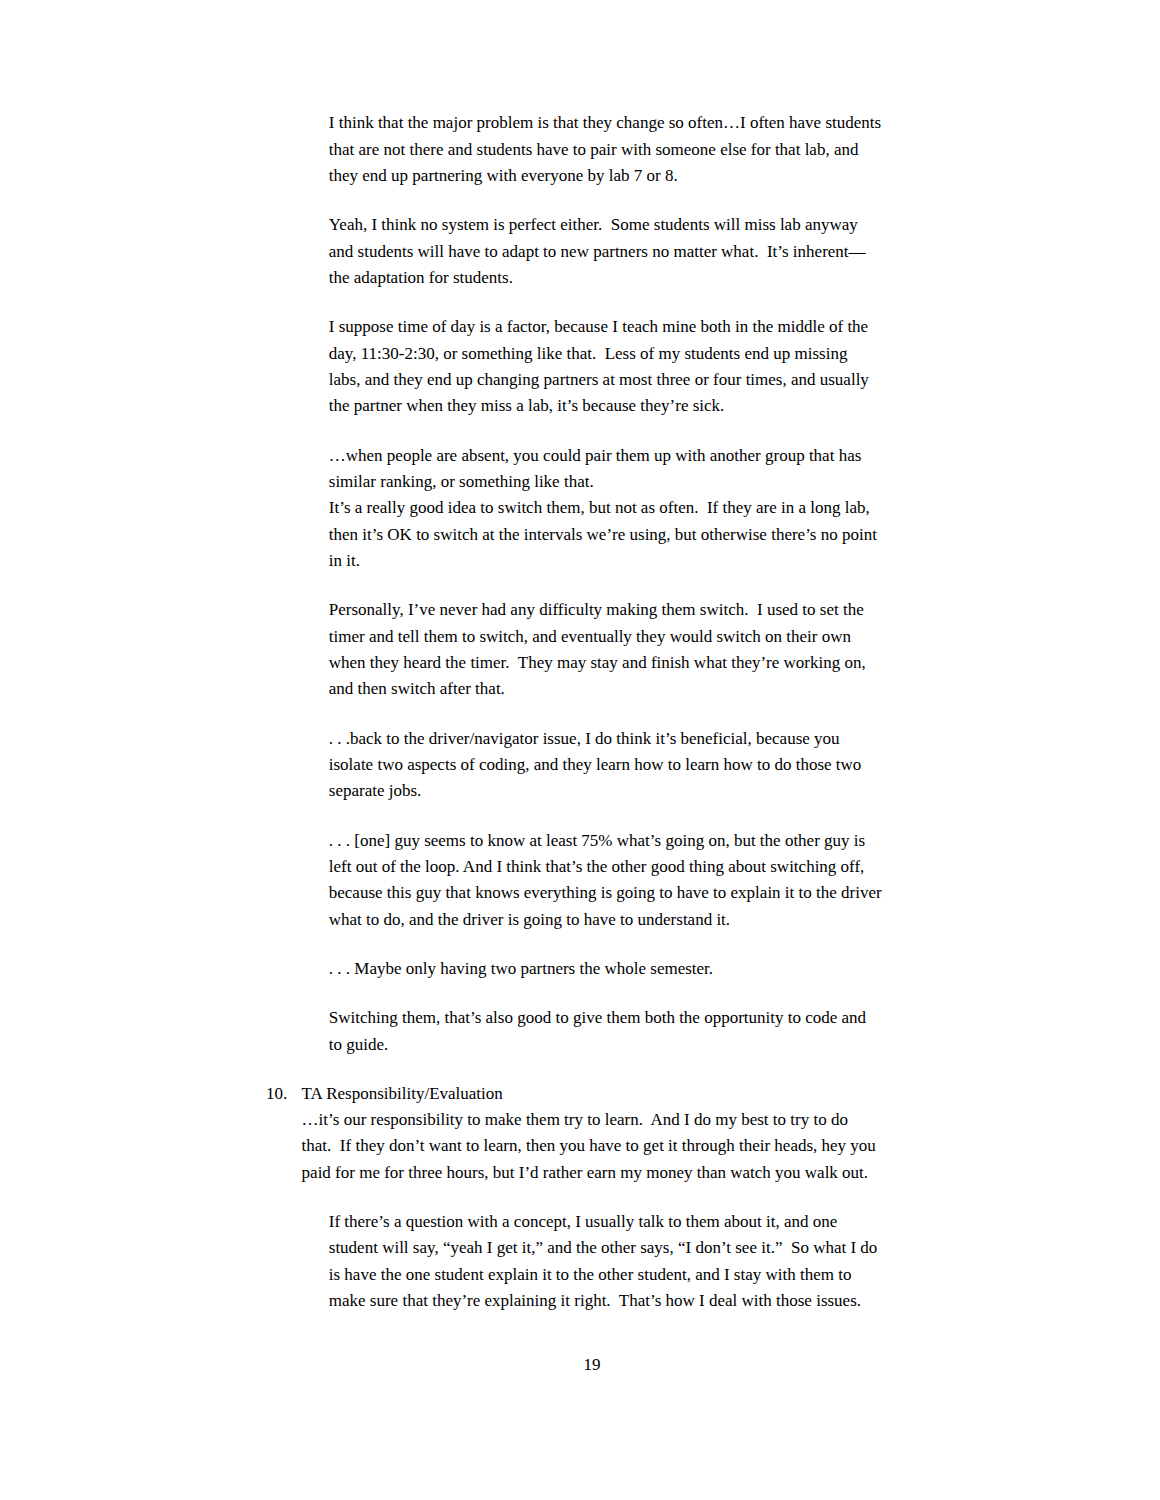I think that the major problem is that they change so often…I often have students that are not there and students have to pair with someone else for that lab, and they end up partnering with everyone by lab 7 or 8.
Yeah, I think no system is perfect either. Some students will miss lab anyway and students will have to adapt to new partners no matter what. It’s inherent—the adaptation for students.
I suppose time of day is a factor, because I teach mine both in the middle of the day, 11:30-2:30, or something like that. Less of my students end up missing labs, and they end up changing partners at most three or four times, and usually the partner when they miss a lab, it’s because they’re sick.
…when people are absent, you could pair them up with another group that has similar ranking, or something like that.
It’s a really good idea to switch them, but not as often. If they are in a long lab, then it’s OK to switch at the intervals we’re using, but otherwise there’s no point in it.
Personally, I’ve never had any difficulty making them switch. I used to set the timer and tell them to switch, and eventually they would switch on their own when they heard the timer. They may stay and finish what they’re working on, and then switch after that.
. . .back to the driver/navigator issue, I do think it’s beneficial, because you isolate two aspects of coding, and they learn how to learn how to do those two separate jobs.
. . . [one] guy seems to know at least 75% what’s going on, but the other guy is left out of the loop. And I think that’s the other good thing about switching off, because this guy that knows everything is going to have to explain it to the driver what to do, and the driver is going to have to understand it.
. . . Maybe only having two partners the whole semester.
Switching them, that’s also good to give them both the opportunity to code and to guide.
TA Responsibility/Evaluation
…it’s our responsibility to make them try to learn. And I do my best to try to do that. If they don’t want to learn, then you have to get it through their heads, hey you paid for me for three hours, but I’d rather earn my money than watch you walk out.
If there’s a question with a concept, I usually talk to them about it, and one student will say, “yeah I get it,” and the other says, “I don’t see it.” So what I do is have the one student explain it to the other student, and I stay with them to make sure that they’re explaining it right. That’s how I deal with those issues.
19